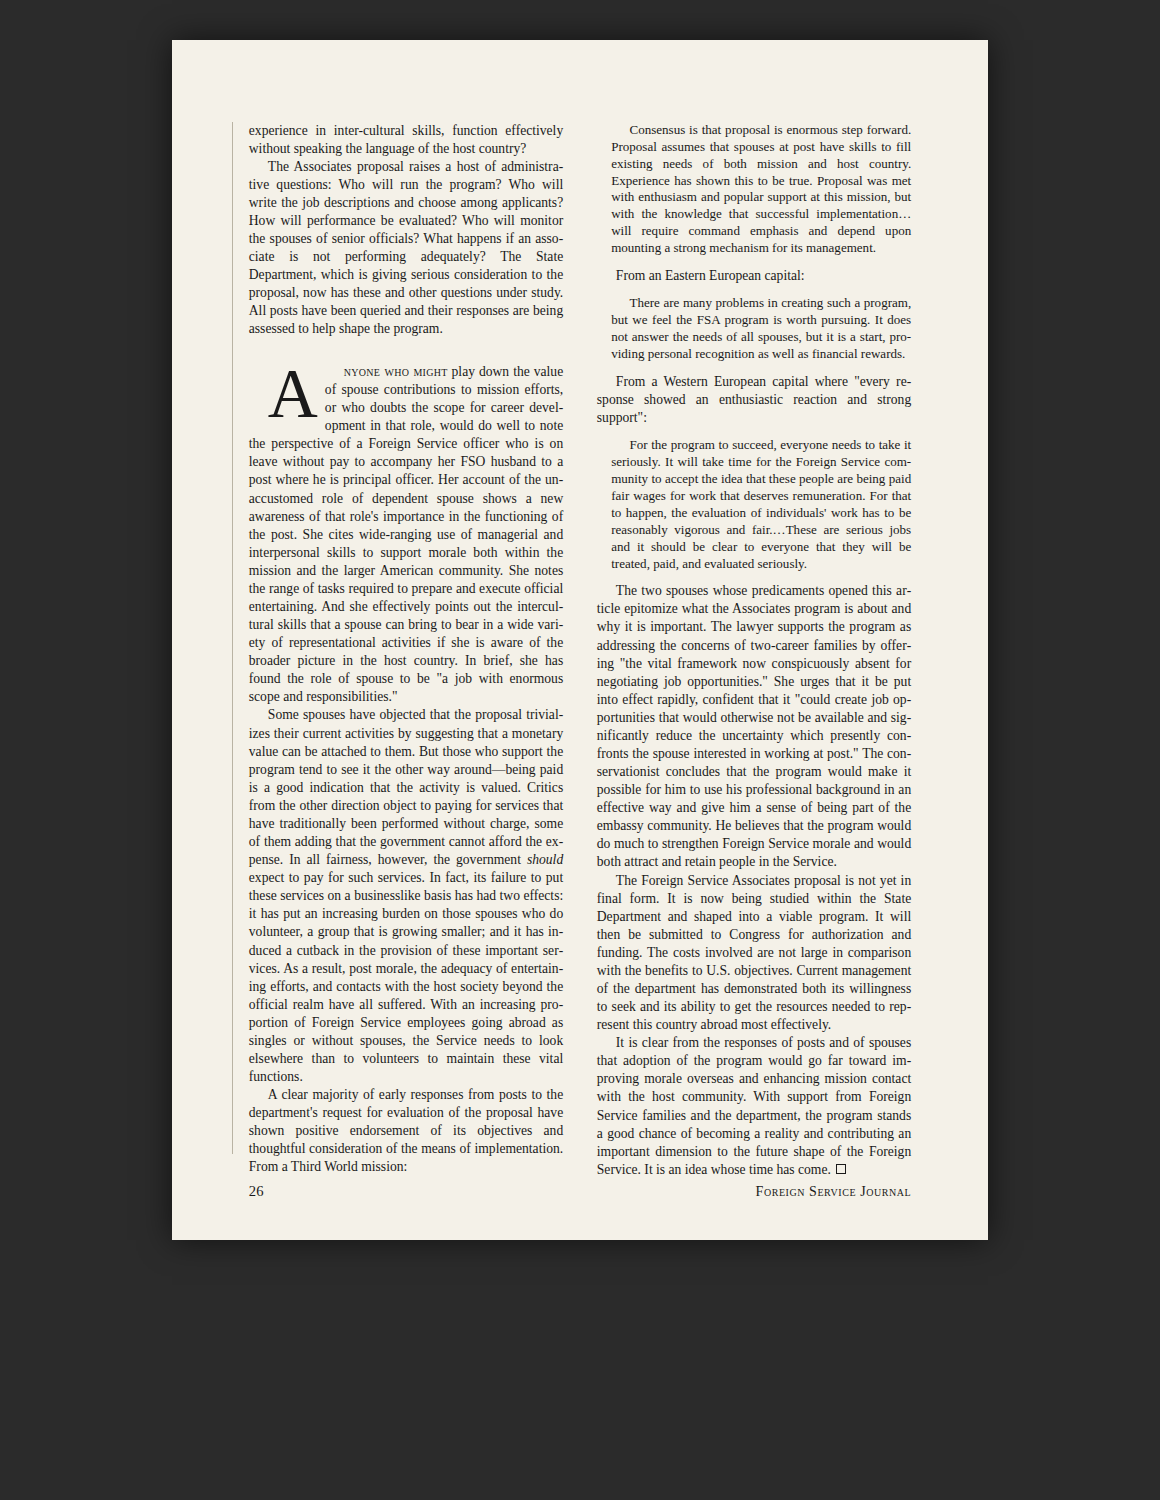experience in inter-cultural skills, function effectively without speaking the language of the host country?
The Associates proposal raises a host of administrative questions: Who will run the program? Who will write the job descriptions and choose among applicants? How will performance be evaluated? Who will monitor the spouses of senior officials? What happens if an associate is not performing adequately? The State Department, which is giving serious consideration to the proposal, now has these and other questions under study. All posts have been queried and their responses are being assessed to help shape the program.
Anyone who might play down the value of spouse contributions to mission efforts, or who doubts the scope for career development in that role, would do well to note the perspective of a Foreign Service officer who is on leave without pay to accompany her FSO husband to a post where he is principal officer. Her account of the unaccustomed role of dependent spouse shows a new awareness of that role's importance in the functioning of the post. She cites wide-ranging use of managerial and interpersonal skills to support morale both within the mission and the larger American community. She notes the range of tasks required to prepare and execute official entertaining. And she effectively points out the intercultural skills that a spouse can bring to bear in a wide variety of representational activities if she is aware of the broader picture in the host country. In brief, she has found the role of spouse to be "a job with enormous scope and responsibilities."
Some spouses have objected that the proposal trivializes their current activities by suggesting that a monetary value can be attached to them. But those who support the program tend to see it the other way around—being paid is a good indication that the activity is valued. Critics from the other direction object to paying for services that have traditionally been performed without charge, some of them adding that the government cannot afford the expense. In all fairness, however, the government should expect to pay for such services. In fact, its failure to put these services on a businesslike basis has had two effects: it has put an increasing burden on those spouses who do volunteer, a group that is growing smaller; and it has induced a cutback in the provision of these important services. As a result, post morale, the adequacy of entertaining efforts, and contacts with the host society beyond the official realm have all suffered. With an increasing proportion of Foreign Service employees going abroad as singles or without spouses, the Service needs to look elsewhere than to volunteers to maintain these vital functions.
A clear majority of early responses from posts to the department's request for evaluation of the proposal have shown positive endorsement of its objectives and thoughtful consideration of the means of implementation. From a Third World mission:
Consensus is that proposal is enormous step forward. Proposal assumes that spouses at post have skills to fill existing needs of both mission and host country. Experience has shown this to be true. Proposal was met with enthusiasm and popular support at this mission, but with the knowledge that successful implementation…will require command emphasis and depend upon mounting a strong mechanism for its management.
From an Eastern European capital:
There are many problems in creating such a program, but we feel the FSA program is worth pursuing. It does not answer the needs of all spouses, but it is a start, providing personal recognition as well as financial rewards.
From a Western European capital where "every response showed an enthusiastic reaction and strong support":
For the program to succeed, everyone needs to take it seriously. It will take time for the Foreign Service community to accept the idea that these people are being paid fair wages for work that deserves remuneration. For that to happen, the evaluation of individuals' work has to be reasonably vigorous and fair.…These are serious jobs and it should be clear to everyone that they will be treated, paid, and evaluated seriously.
The two spouses whose predicaments opened this article epitomize what the Associates program is about and why it is important. The lawyer supports the program as addressing the concerns of two-career families by offering "the vital framework now conspicuously absent for negotiating job opportunities." She urges that it be put into effect rapidly, confident that it "could create job opportunities that would otherwise not be available and significantly reduce the uncertainty which presently confronts the spouse interested in working at post." The conservationist concludes that the program would make it possible for him to use his professional background in an effective way and give him a sense of being part of the embassy community. He believes that the program would do much to strengthen Foreign Service morale and would both attract and retain people in the Service.
The Foreign Service Associates proposal is not yet in final form. It is now being studied within the State Department and shaped into a viable program. It will then be submitted to Congress for authorization and funding. The costs involved are not large in comparison with the benefits to U.S. objectives. Current management of the department has demonstrated both its willingness to seek and its ability to get the resources needed to represent this country abroad most effectively.
It is clear from the responses of posts and of spouses that adoption of the program would go far toward improving morale overseas and enhancing mission contact with the host community. With support from Foreign Service families and the department, the program stands a good chance of becoming a reality and contributing an important dimension to the future shape of the Foreign Service. It is an idea whose time has come.
26 Foreign Service Journal